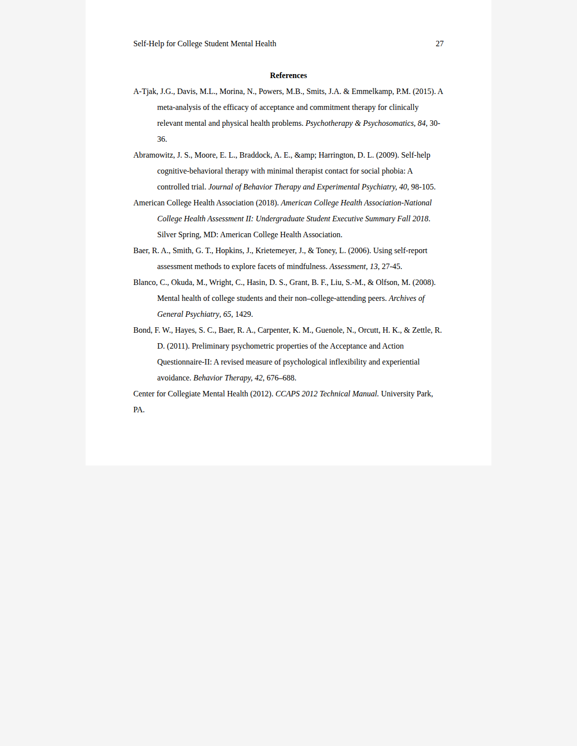Self-Help for College Student Mental Health 27
References
A-Tjak, J.G., Davis, M.L., Morina, N., Powers, M.B., Smits, J.A. & Emmelkamp, P.M. (2015). A meta-analysis of the efficacy of acceptance and commitment therapy for clinically relevant mental and physical health problems. Psychotherapy & Psychosomatics, 84, 30-36.
Abramowitz, J. S., Moore, E. L., Braddock, A. E., &amp; Harrington, D. L. (2009). Self-help cognitive-behavioral therapy with minimal therapist contact for social phobia: A controlled trial. Journal of Behavior Therapy and Experimental Psychiatry, 40, 98-105.
American College Health Association (2018). American College Health Association-National College Health Assessment II: Undergraduate Student Executive Summary Fall 2018. Silver Spring, MD: American College Health Association.
Baer, R. A., Smith, G. T., Hopkins, J., Krietemeyer, J., & Toney, L. (2006). Using self-report assessment methods to explore facets of mindfulness. Assessment, 13, 27-45.
Blanco, C., Okuda, M., Wright, C., Hasin, D. S., Grant, B. F., Liu, S.-M., & Olfson, M. (2008). Mental health of college students and their non–college-attending peers. Archives of General Psychiatry, 65, 1429.
Bond, F. W., Hayes, S. C., Baer, R. A., Carpenter, K. M., Guenole, N., Orcutt, H. K., & Zettle, R. D. (2011). Preliminary psychometric properties of the Acceptance and Action Questionnaire-II: A revised measure of psychological inflexibility and experiential avoidance. Behavior Therapy, 42, 676–688.
Center for Collegiate Mental Health (2012). CCAPS 2012 Technical Manual. University Park, PA.